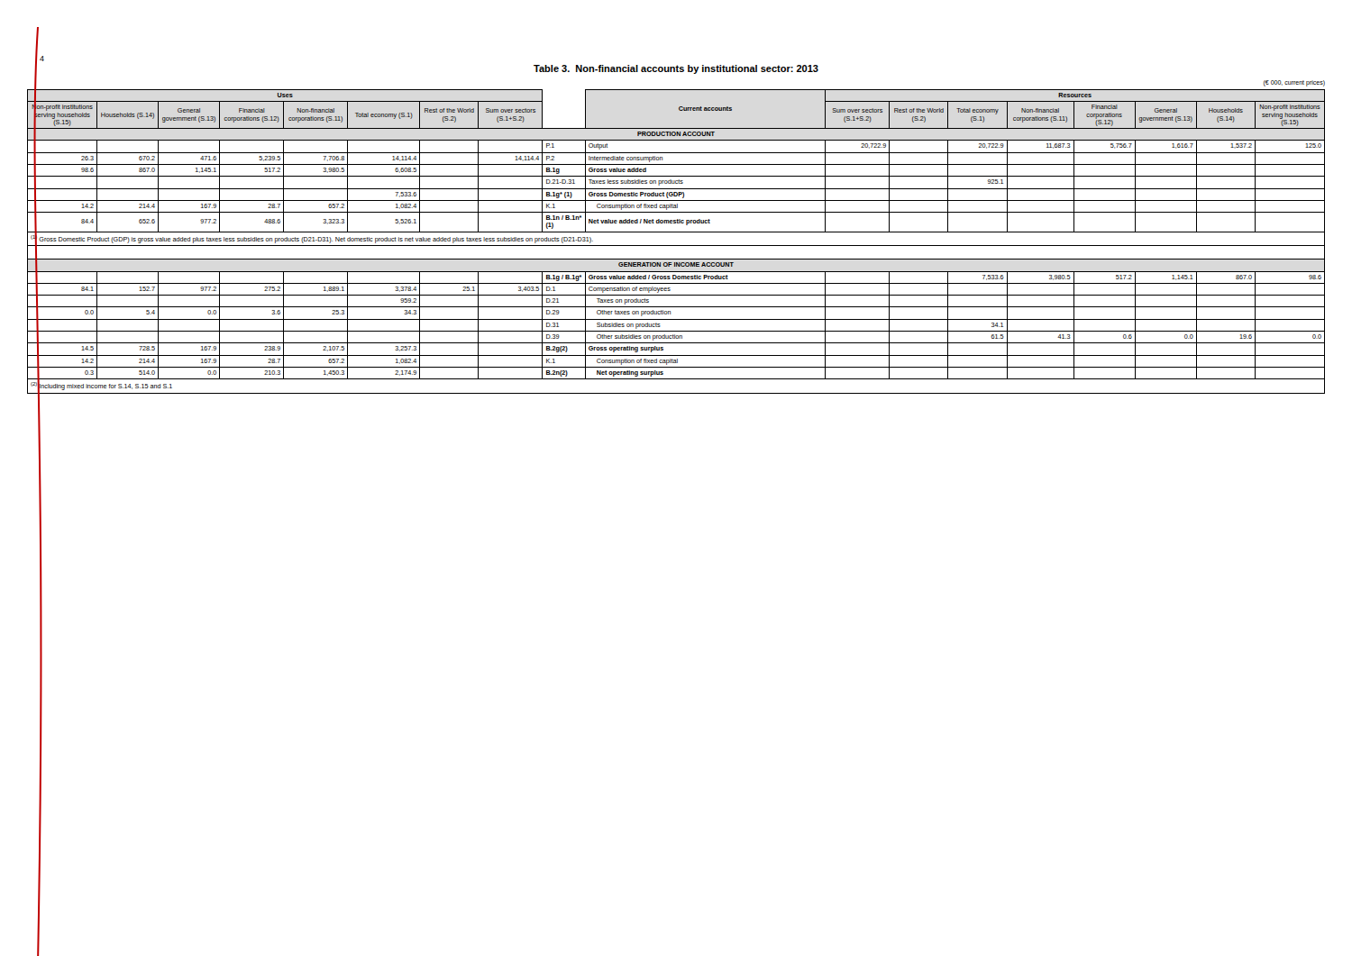4
Table 3. Non-financial accounts by institutional sector: 2013
(€ 000, current prices)
| Uses | | Current accounts | Resources |
| Non-profit institutions serving households (S.15) | Households (S.14) | General government (S.13) | Financial corporations (S.12) | Non-financial corporations (S.11) | Total economy (S.1) | Rest of the World (S.2) | Sum over sectors (S.1+S.2) | Sum over sectors (S.1+S.2) | Rest of the World (S.2) | Total economy (S.1) | Non-financial corporations (S.11) | Financial corporations (S.12) | General government (S.13) | Households (S.14) | Non-profit institutions serving households (S.15) |
| PRODUCTION ACCOUNT |
| | | | | | | | | P.1 | Output | 20,722.9 | | 20,722.9 | 11,687.3 | 5,756.7 | 1,616.7 | 1,537.2 | 125.0 |
| 26.3 | 670.2 | 471.6 | 5,239.5 | 7,706.8 | 14,114.4 | | 14,114.4 | P.2 | Intermediate consumption | | | | | | | | |
| 98.6 | 867.0 | 1,145.1 | 517.2 | 3,980.5 | 6,608.5 | | | B.1g | Gross value added | | | | | | | | |
| | | | | | | | | D.21-D.31 | Taxes less subsidies on products | | | 925.1 | | | | | |
| | | | | | 7,533.6 | | | B.1g* (1) | Gross Domestic Product (GDP) | | | | | | | | |
| 14.2 | 214.4 | 167.9 | 28.7 | 657.2 | 1,082.4 | | | K.1 | Consumption of fixed capital | | | | | | | | |
| 84.4 | 652.6 | 977.2 | 488.6 | 3,323.3 | 5,526.1 | | | B.1n / B.1n* (1) | Net value added / Net domestic product | | | | | | | | |
| (1) Gross Domestic Product (GDP) is gross value added plus taxes less subsidies on products (D21-D31). Net domestic product is net value added plus taxes less subsidies on products (D21-D31). |
| GENERATION OF INCOME ACCOUNT |
| | | | | | | | | B.1g / B.1g* | Gross value added / Gross Domestic Product | | | 7,533.6 | 3,980.5 | 517.2 | 1,145.1 | 867.0 | 98.6 |
| 84.1 | 152.7 | 977.2 | 275.2 | 1,889.1 | 3,378.4 | 25.1 | 3,403.5 | D.1 | Compensation of employees | | | | | | | | |
| | | | | | 959.2 | | | D.21 | Taxes on products | | | | | | | | |
| 0.0 | 5.4 | 0.0 | 3.6 | 25.3 | 34.3 | | | D.29 | Other taxes on production | | | | | | | | |
| | | | | | | | | D.31 | Subsidies on products | | | 34.1 | | | | | |
| | | | | | | | | D.39 | Other subsidies on production | | | 61.5 | 41.3 | 0.6 | 0.0 | 19.6 | 0.0 |
| 14.5 | 728.5 | 167.9 | 238.9 | 2,107.5 | 3,257.3 | | | B.2g(2) | Gross operating surplus | | | | | | | | |
| 14.2 | 214.4 | 167.9 | 28.7 | 657.2 | 1,082.4 | | | K.1 | Consumption of fixed capital | | | | | | | | |
| 0.3 | 514.0 | 0.0 | 210.3 | 1,450.3 | 2,174.9 | | | B.2n(2) | Net operating surplus | | | | | | | | |
| (2) Including mixed income for S.14, S.15 and S.1 |